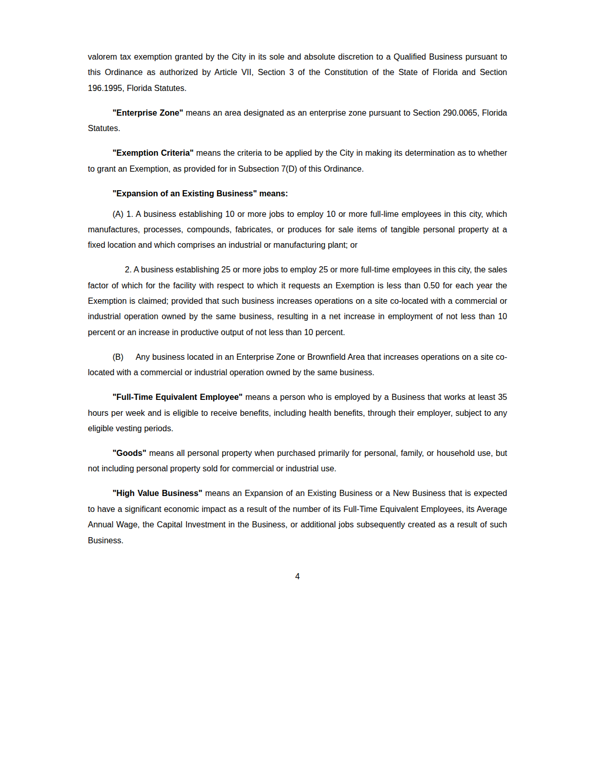valorem tax exemption granted by the City in its sole and absolute discretion to a Qualified Business pursuant to this Ordinance as authorized by Article VII, Section 3 of the Constitution of the State of Florida and Section 196.1995, Florida Statutes.
"Enterprise Zone" means an area designated as an enterprise zone pursuant to Section 290.0065, Florida Statutes.
"Exemption Criteria" means the criteria to be applied by the City in making its determination as to whether to grant an Exemption, as provided for in Subsection 7(D) of this Ordinance.
"Expansion of an Existing Business" means:
(A) 1. A business establishing 10 or more jobs to employ 10 or more full-lime employees in this city, which manufactures, processes, compounds, fabricates, or produces for sale items of tangible personal property at a fixed location and which comprises an industrial or manufacturing plant; or
2. A business establishing 25 or more jobs to employ 25 or more full-time employees in this city, the sales factor of which for the facility with respect to which it requests an Exemption is less than 0.50 for each year the Exemption is claimed; provided that such business increases operations on a site co-located with a commercial or industrial operation owned by the same business, resulting in a net increase in employment of not less than 10 percent or an increase in productive output of not less than 10 percent.
(B) Any business located in an Enterprise Zone or Brownfield Area that increases operations on a site co-located with a commercial or industrial operation owned by the same business.
"Full-Time Equivalent Employee" means a person who is employed by a Business that works at least 35 hours per week and is eligible to receive benefits, including health benefits, through their employer, subject to any eligible vesting periods.
"Goods" means all personal property when purchased primarily for personal, family, or household use, but not including personal property sold for commercial or industrial use.
"High Value Business" means an Expansion of an Existing Business or a New Business that is expected to have a significant economic impact as a result of the number of its Full-Time Equivalent Employees, its Average Annual Wage, the Capital Investment in the Business, or additional jobs subsequently created as a result of such Business.
4